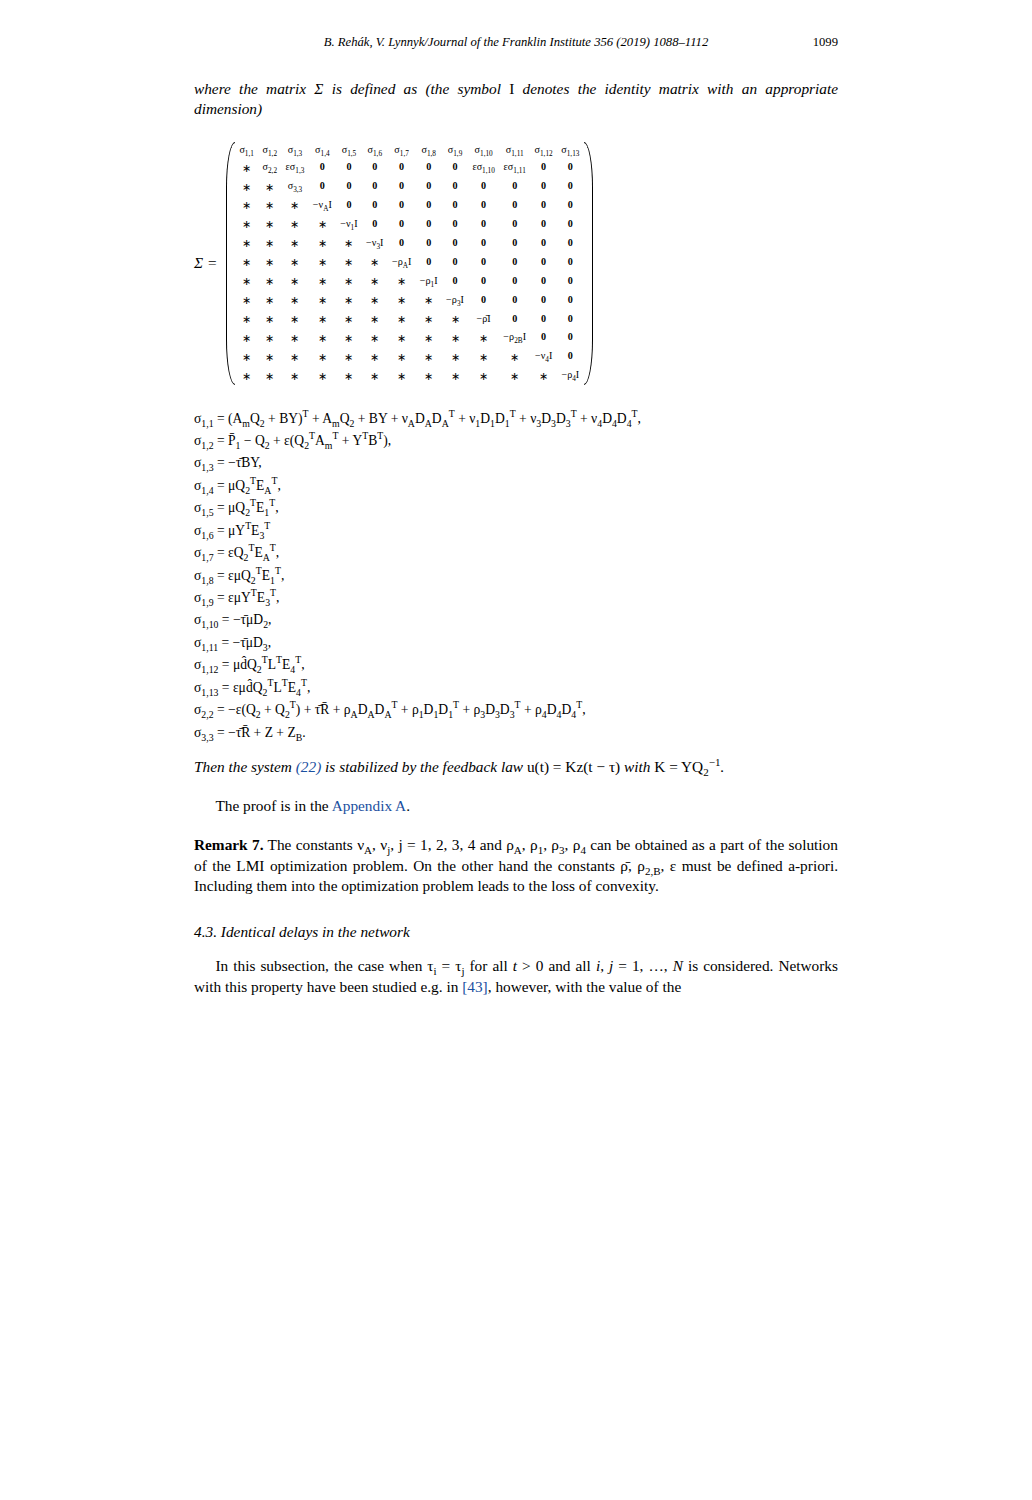B. Rehák, V. Lynnyk/Journal of the Franklin Institute 356 (2019) 1088–1112 1099
where the matrix Σ is defined as (the symbol I denotes the identity matrix with an appropriate dimension)
Σ =
| σ 1,1 | σ 1,2 | σ 1,3 | σ 1,4 | σ 1,5 | σ 1,6 | σ 1,7 | σ 1,8 | σ 1,9 | σ 1,10 | σ 1,11 | σ 1,12 | σ 1,13 |
| ∗ | σ 2,2 | εσ 1,3 | 0 | 0 | 0 | 0 | 0 | 0 | εσ 1,10 | εσ 1,11 | 0 | 0 |
| ∗ | ∗ | σ 3,3 | 0 | 0 | 0 | 0 | 0 | 0 | 0 | 0 | 0 | 0 |
| ∗ | ∗ | ∗ | −ν A I | 0 | 0 | 0 | 0 | 0 | 0 | 0 | 0 | 0 |
| ∗ | ∗ | ∗ | ∗ | −ν 1 I | 0 | 0 | 0 | 0 | 0 | 0 | 0 | 0 |
| ∗ | ∗ | ∗ | ∗ | ∗ | −ν 3 I | 0 | 0 | 0 | 0 | 0 | 0 | 0 |
| ∗ | ∗ | ∗ | ∗ | ∗ | ∗ | −ρ A I | 0 | 0 | 0 | 0 | 0 | 0 |
| ∗ | ∗ | ∗ | ∗ | ∗ | ∗ | ∗ | −ρ 1 I | 0 | 0 | 0 | 0 | 0 |
| ∗ | ∗ | ∗ | ∗ | ∗ | ∗ | ∗ | ∗ | −ρ 3 I | 0 | 0 | 0 | 0 |
| ∗ | ∗ | ∗ | ∗ | ∗ | ∗ | ∗ | ∗ | ∗ | −ρ̄I | 0 | 0 | 0 |
| ∗ | ∗ | ∗ | ∗ | ∗ | ∗ | ∗ | ∗ | ∗ | ∗ | −ρ 2B I | 0 | 0 |
| ∗ | ∗ | ∗ | ∗ | ∗ | ∗ | ∗ | ∗ | ∗ | ∗ | ∗ | −ν 4 I | 0 |
| ∗ | ∗ | ∗ | ∗ | ∗ | ∗ | ∗ | ∗ | ∗ | ∗ | ∗ | ∗ | −ρ 4 I |
σ1,1 = (AmQ2 + BY)T + AmQ2 + BY + νADADAT + ν1D1D1T + ν3D3D3T + ν4D4D4T,
σ1,2 = P̄1 − Q2 + ε(Q2TAmT + YTBT),
σ1,3 = −τ̄BY,
σ1,4 = μQ2TEAT,
σ1,5 = μQ2TE1T,
σ1,6 = μYTE3T
σ1,7 = εQ2TEAT,
σ1,8 = εμQ2TE1T,
σ1,9 = εμYTE3T,
σ1,10 = −τ̄μD2,
σ1,11 = −τ̄μD3,
σ1,12 = μd̂Q2TLTE4T,
σ1,13 = εμd̂Q2TLTE4T,
σ2,2 = −ε(Q2 + Q2T) + τ̄R̄ + ρADADAT + ρ1D1D1T + ρ3D3D3T + ρ4D4D4T,
σ3,3 = −τ̄R̄ + Z + ZB.
Then the system (22) is stabilized by the feedback law u(t) = Kz(t − τ) with K = YQ2−1.
The proof is in the Appendix A.
Remark 7. The constants νA, νj, j = 1, 2, 3, 4 and ρA, ρ1, ρ3, ρ4 can be obtained as a part of the solution of the LMI optimization problem. On the other hand the constants ρ̄, ρ2,B, ε must be defined a-priori. Including them into the optimization problem leads to the loss of convexity.
4.3. Identical delays in the network
In this subsection, the case when τi = τj for all t > 0 and all i, j = 1, …, N is considered. Networks with this property have been studied e.g. in [43], however, with the value of the